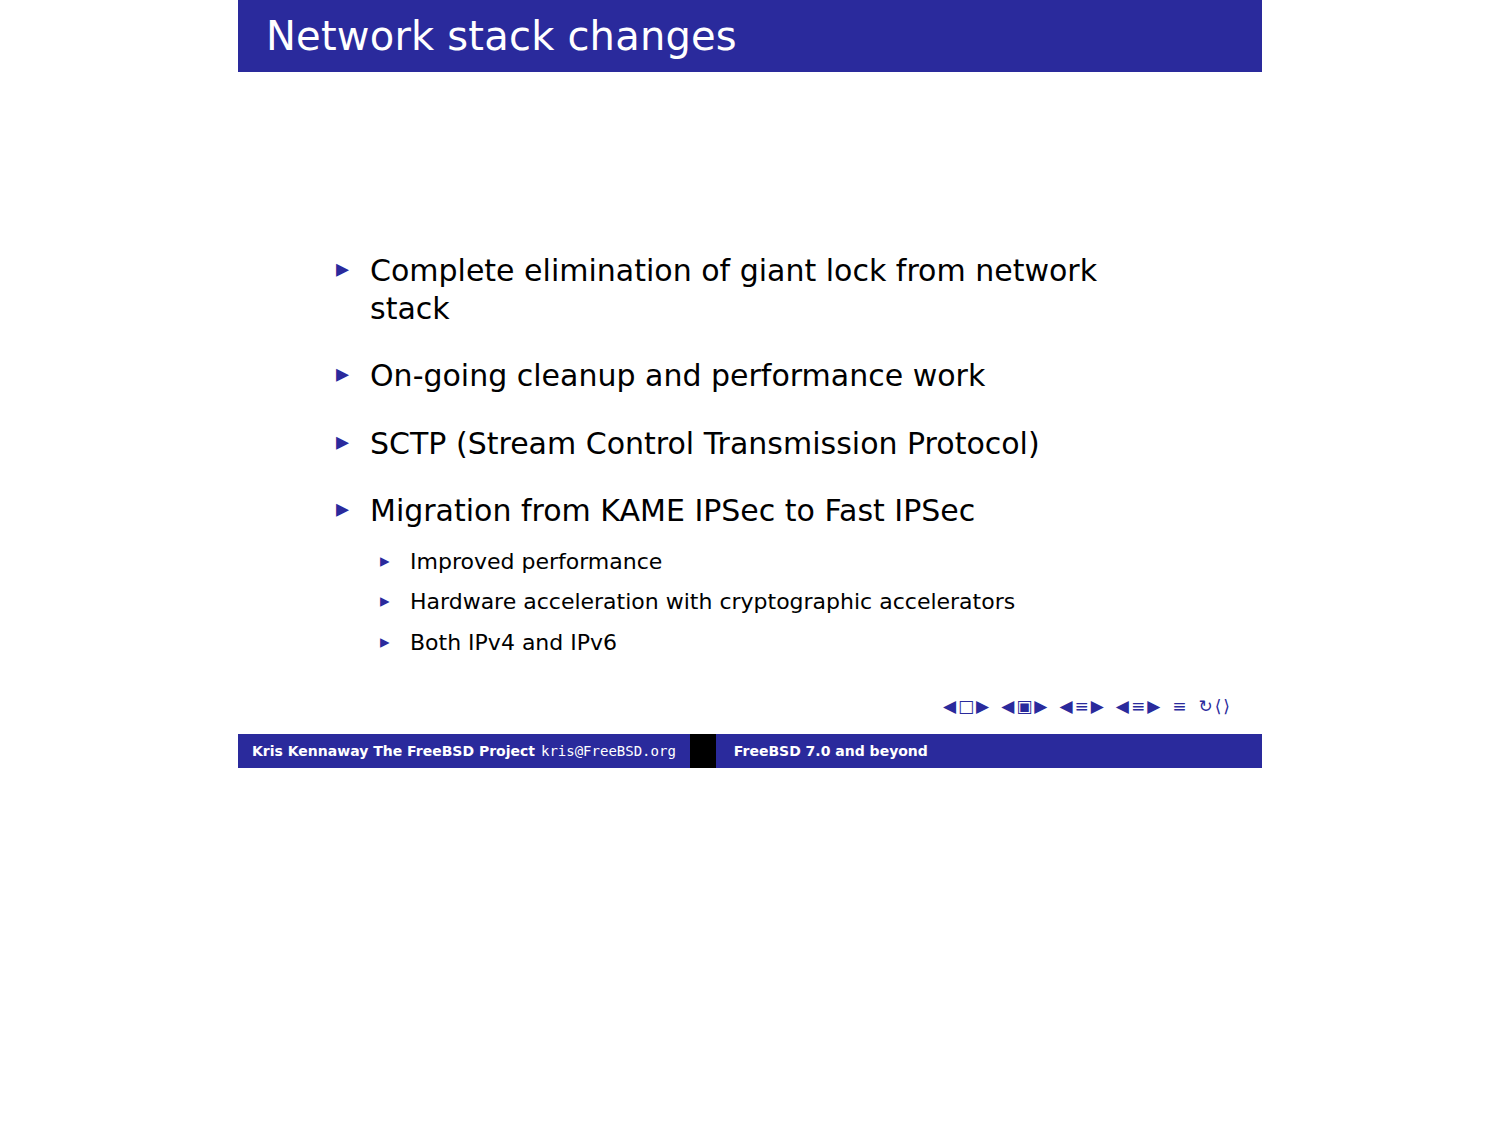Network stack changes
Complete elimination of giant lock from network stack
On-going cleanup and performance work
SCTP (Stream Control Transmission Protocol)
Migration from KAME IPSec to Fast IPSec
Improved performance
Hardware acceleration with cryptographic accelerators
Both IPv4 and IPv6
◀□▶ ◀▣▶ ◀≡▶ ◀≡▶ ≡ ↻⟨⟩
Kris Kennaway The FreeBSD Project kris@FreeBSD.org
FreeBSD 7.0 and beyond